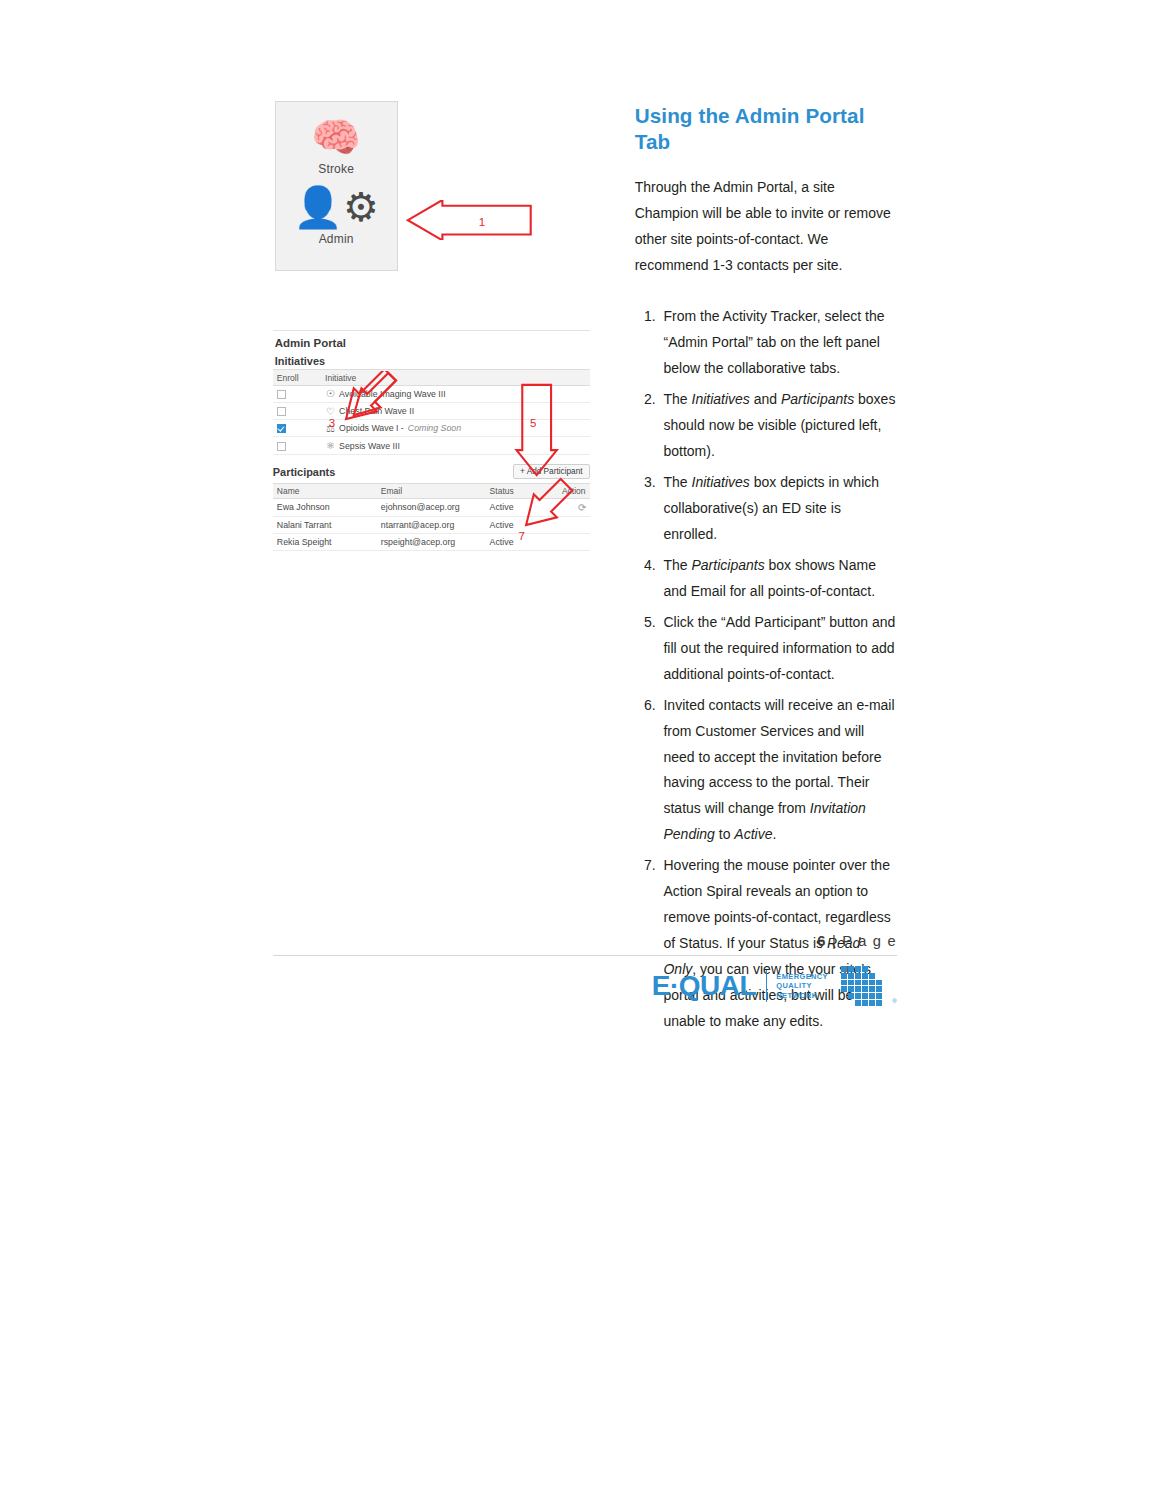🧠 Stroke
👤⚙ Admin
1
Admin Portal
Initiatives
| Enroll | Initiative |
| --- | --- |
| | ☉ Avoidable Imaging Wave III |
| | ♡ Chest Pain Wave II |
| | ⚖ Opioids Wave I - Coming Soon |
| | ⚛ Sepsis Wave III |
Participants
+ Add Participant
| Name | Email | Status | Action |
| --- | --- | --- | --- |
| Ewa Johnson | ejohnson@acep.org | Active | ⟳ |
| Nalani Tarrant | ntarrant@acep.org | Active | |
| Rekia Speight | rspeight@acep.org | Active | |
3 5 7
Using the Admin Portal Tab
Through the Admin Portal, a site Champion will be able to invite or remove other site points-of-contact. We recommend 1-3 contacts per site.
From the Activity Tracker, select the “Admin Portal” tab on the left panel below the collaborative tabs.
The Initiatives and Participants boxes should now be visible (pictured left, bottom).
The Initiatives box depicts in which collaborative(s) an ED site is enrolled.
The Participants box shows Name and Email for all points-of-contact.
Click the “Add Participant” button and fill out the required information to add additional points-of-contact.
Invited contacts will receive an e-mail from Customer Services and will need to accept the invitation before having access to the portal. Their status will change from Invitation Pending to Active.
Hovering the mouse pointer over the Action Spiral reveals an option to remove points-of-contact, regardless of Status. If your Status is Read Only, you can view the your site’s portal and activities, but will be unable to make any edits.
6 | P a g e
E·QUAL
Emergency
Quality
Network
®